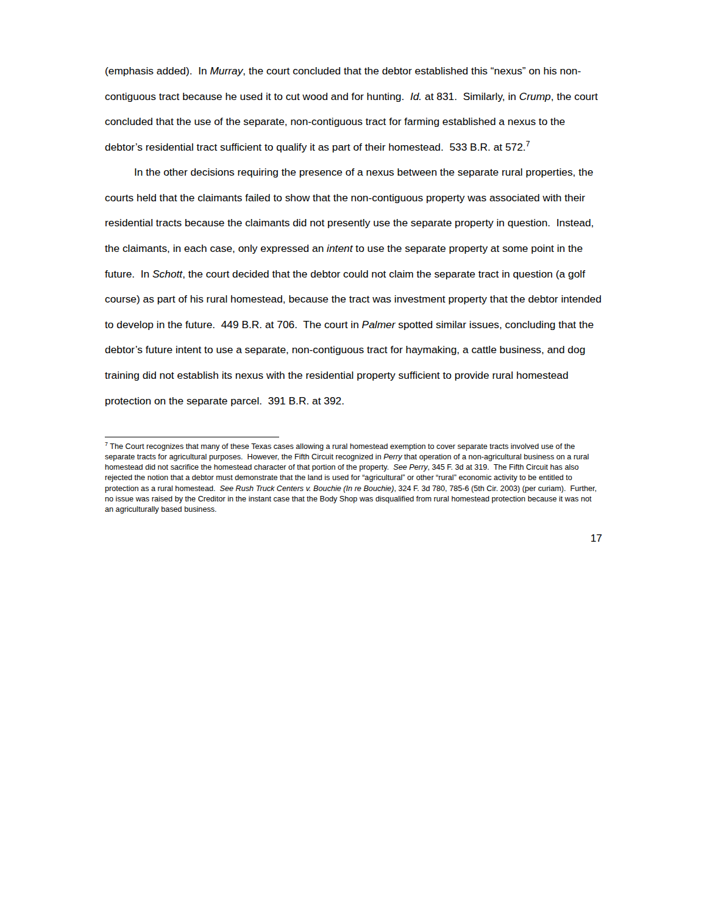(emphasis added). In Murray, the court concluded that the debtor established this “nexus” on his non-contiguous tract because he used it to cut wood and for hunting. Id. at 831. Similarly, in Crump, the court concluded that the use of the separate, non-contiguous tract for farming established a nexus to the debtor’s residential tract sufficient to qualify it as part of their homestead. 533 B.R. at 572.7
In the other decisions requiring the presence of a nexus between the separate rural properties, the courts held that the claimants failed to show that the non-contiguous property was associated with their residential tracts because the claimants did not presently use the separate property in question. Instead, the claimants, in each case, only expressed an intent to use the separate property at some point in the future. In Schott, the court decided that the debtor could not claim the separate tract in question (a golf course) as part of his rural homestead, because the tract was investment property that the debtor intended to develop in the future. 449 B.R. at 706. The court in Palmer spotted similar issues, concluding that the debtor’s future intent to use a separate, non-contiguous tract for haymaking, a cattle business, and dog training did not establish its nexus with the residential property sufficient to provide rural homestead protection on the separate parcel. 391 B.R. at 392.
7 The Court recognizes that many of these Texas cases allowing a rural homestead exemption to cover separate tracts involved use of the separate tracts for agricultural purposes. However, the Fifth Circuit recognized in Perry that operation of a non-agricultural business on a rural homestead did not sacrifice the homestead character of that portion of the property. See Perry, 345 F. 3d at 319. The Fifth Circuit has also rejected the notion that a debtor must demonstrate that the land is used for “agricultural” or other “rural” economic activity to be entitled to protection as a rural homestead. See Rush Truck Centers v. Bouchie (In re Bouchie), 324 F. 3d 780, 785-6 (5th Cir. 2003) (per curiam). Further, no issue was raised by the Creditor in the instant case that the Body Shop was disqualified from rural homestead protection because it was not an agriculturally based business.
17